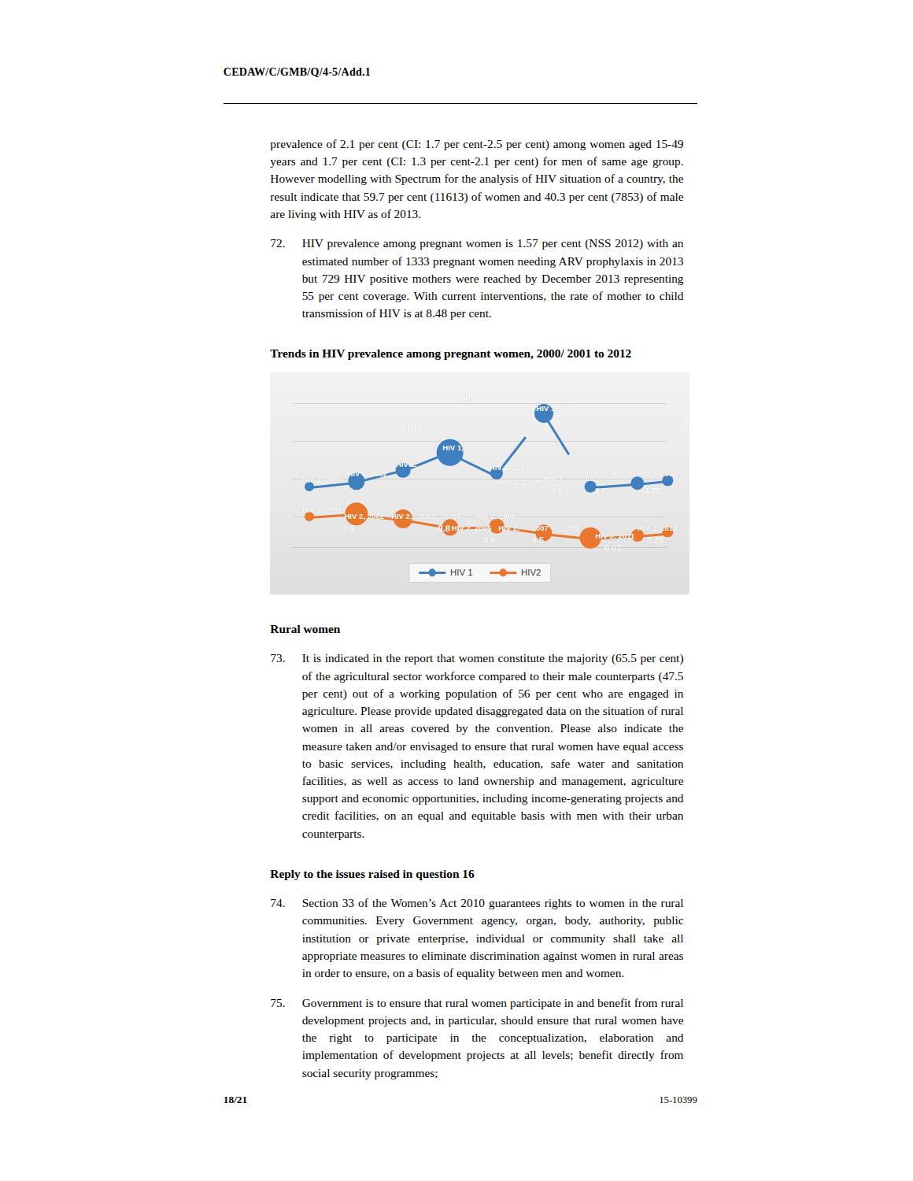CEDAW/C/GMB/Q/4-5/Add.1
prevalence of 2.1 per cent (CI: 1.7 per cent-2.5 per cent) among women aged 15-49 years and 1.7 per cent (CI: 1.3 per cent-2.1 per cent) for men of same age group. However modelling with Spectrum for the analysis of HIV situation of a country, the result indicate that 59.7 per cent (11613) of women and 40.3 per cent (7853) of male are living with HIV as of 2013.
72. HIV prevalence among pregnant women is 1.57 per cent (NSS 2012) with an estimated number of 1333 pregnant women needing ARV prophylaxis in 2013 but 729 HIV positive mothers were reached by December 2013 representing 55 per cent coverage. With current interventions, the rate of mother to child transmission of HIV is at 8.48 per cent.
Trends in HIV prevalence among pregnant women, 2000/ 2001 to 2012
HIV
HIV
HIV 1, 2001
HIV 1, 2002
HIV 1,
HIV 1, 2004
HIV 1, 2005
HIV 1, 2006
HIV 1, 2007
HIV 1,
2008
HIV 1,
HIV 1, 2012,
1.8
1.67
1.57
HIV 2, 2001
HIV 2, 2002
HIV 2,
2003
2004
HIV 2, 2006
HIV 2, 2005
HIV 2,
2007
2008
HIV 2, 2011
HIV 2, 2012,
0.9
0.8
0.6
0.5
0.07
0.26
HIV 1
HIV2
Rural women
73. It is indicated in the report that women constitute the majority (65.5 per cent) of the agricultural sector workforce compared to their male counterparts (47.5 per cent) out of a working population of 56 per cent who are engaged in agriculture. Please provide updated disaggregated data on the situation of rural women in all areas covered by the convention. Please also indicate the measure taken and/or envisaged to ensure that rural women have equal access to basic services, including health, education, safe water and sanitation facilities, as well as access to land ownership and management, agriculture support and economic opportunities, including income-generating projects and credit facilities, on an equal and equitable basis with men with their urban counterparts.
Reply to the issues raised in question 16
74. Section 33 of the Women’s Act 2010 guarantees rights to women in the rural communities. Every Government agency, organ, body, authority, public institution or private enterprise, individual or community shall take all appropriate measures to eliminate discrimination against women in rural areas in order to ensure, on a basis of equality between men and women.
75. Government is to ensure that rural women participate in and benefit from rural development projects and, in particular, should ensure that rural women have the right to participate in the conceptualization, elaboration and implementation of development projects at all levels; benefit directly from social security programmes;
18/21 15-10399